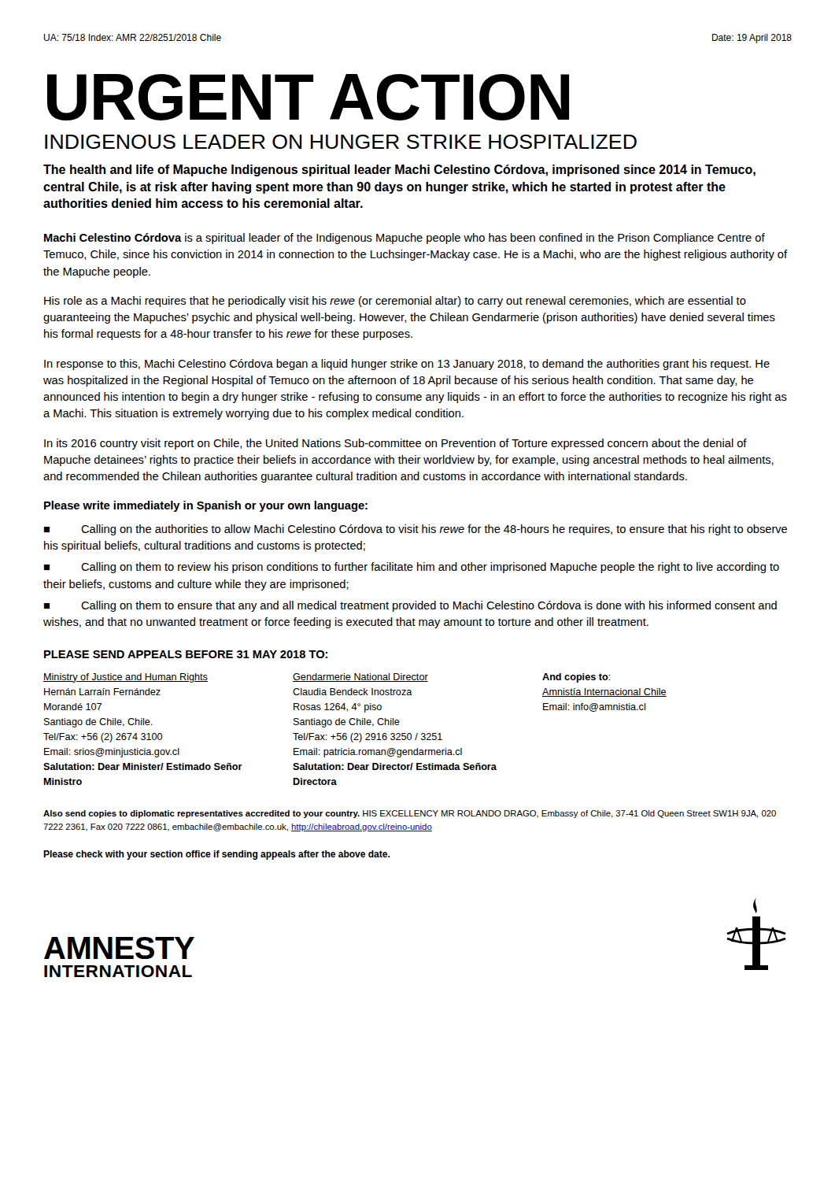UA: 75/18 Index: AMR 22/8251/2018 Chile
Date: 19 April 2018
URGENT ACTION
INDIGENOUS LEADER ON HUNGER STRIKE HOSPITALIZED
The health and life of Mapuche Indigenous spiritual leader Machi Celestino Córdova, imprisoned since 2014 in Temuco, central Chile, is at risk after having spent more than 90 days on hunger strike, which he started in protest after the authorities denied him access to his ceremonial altar.
Machi Celestino Córdova is a spiritual leader of the Indigenous Mapuche people who has been confined in the Prison Compliance Centre of Temuco, Chile, since his conviction in 2014 in connection to the Luchsinger-Mackay case. He is a Machi, who are the highest religious authority of the Mapuche people.
His role as a Machi requires that he periodically visit his rewe (or ceremonial altar) to carry out renewal ceremonies, which are essential to guaranteeing the Mapuches’ psychic and physical well-being. However, the Chilean Gendarmerie (prison authorities) have denied several times his formal requests for a 48-hour transfer to his rewe for these purposes.
In response to this, Machi Celestino Córdova began a liquid hunger strike on 13 January 2018, to demand the authorities grant his request. He was hospitalized in the Regional Hospital of Temuco on the afternoon of 18 April because of his serious health condition. That same day, he announced his intention to begin a dry hunger strike - refusing to consume any liquids - in an effort to force the authorities to recognize his right as a Machi. This situation is extremely worrying due to his complex medical condition.
In its 2016 country visit report on Chile, the United Nations Sub-committee on Prevention of Torture expressed concern about the denial of Mapuche detainees’ rights to practice their beliefs in accordance with their worldview by, for example, using ancestral methods to heal ailments, and recommended the Chilean authorities guarantee cultural tradition and customs in accordance with international standards.
Please write immediately in Spanish or your own language:
■Calling on the authorities to allow Machi Celestino Córdova to visit his rewe for the 48-hours he requires, to ensure that his right to observe his spiritual beliefs, cultural traditions and customs is protected;
■Calling on them to review his prison conditions to further facilitate him and other imprisoned Mapuche people the right to live according to their beliefs, customs and culture while they are imprisoned;
■Calling on them to ensure that any and all medical treatment provided to Machi Celestino Córdova is done with his informed consent and wishes, and that no unwanted treatment or force feeding is executed that may amount to torture and other ill treatment.
PLEASE SEND APPEALS BEFORE 31 MAY 2018 TO:
| Ministry of Justice and Human Rights Hernán Larraín Fernández Morandé 107 Santiago de Chile, Chile. Tel/Fax: +56 (2) 2674 3100 Email: srios@minjusticia.gov.cl Salutation: Dear Minister/ Estimado Señor Ministro | Gendarmerie National Director Claudia Bendeck Inostroza Rosas 1264, 4° piso Santiago de Chile, Chile Tel/Fax: +56 (2) 2916 3250 / 3251 Email: patricia.roman@gendarmeria.cl Salutation: Dear Director/ Estimada Señora Directora | And copies to : Amnistía Internacional Chile Email: info@amnistia.cl |
Also send copies to diplomatic representatives accredited to your country. HIS EXCELLENCY MR ROLANDO DRAGO, Embassy of Chile, 37-41 Old Queen Street SW1H 9JA, 020 7222 2361, Fax 020 7222 0861, embachile@embachile.co.uk, http://chileabroad.gov.cl/reino-unido
Please check with your section office if sending appeals after the above date.
AMNESTYINTERNATIONAL